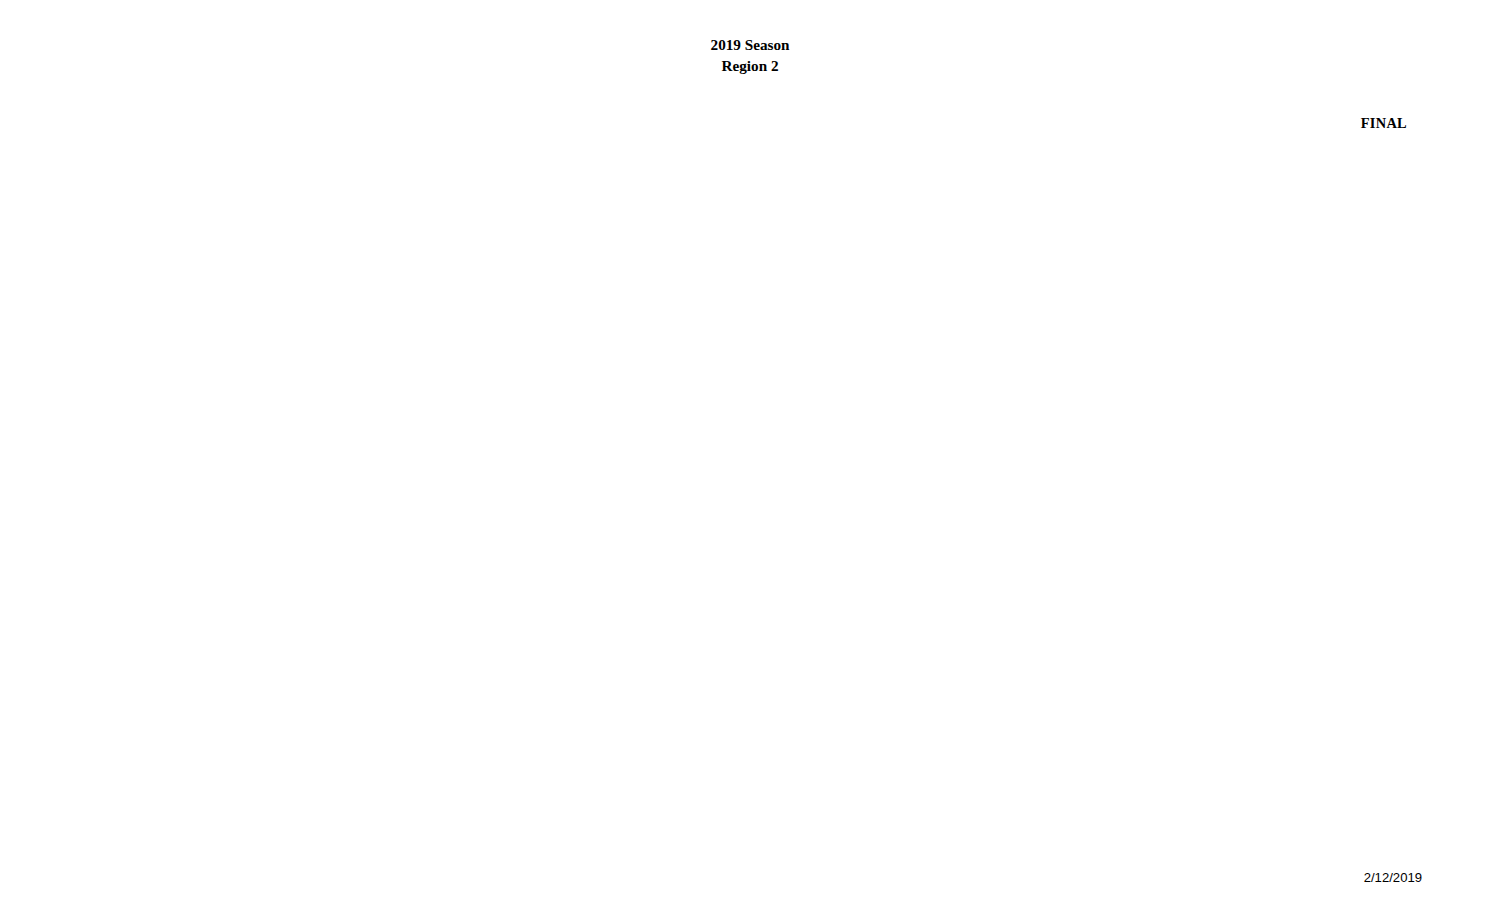2019 Season Region 2
FINAL
2/12/2019